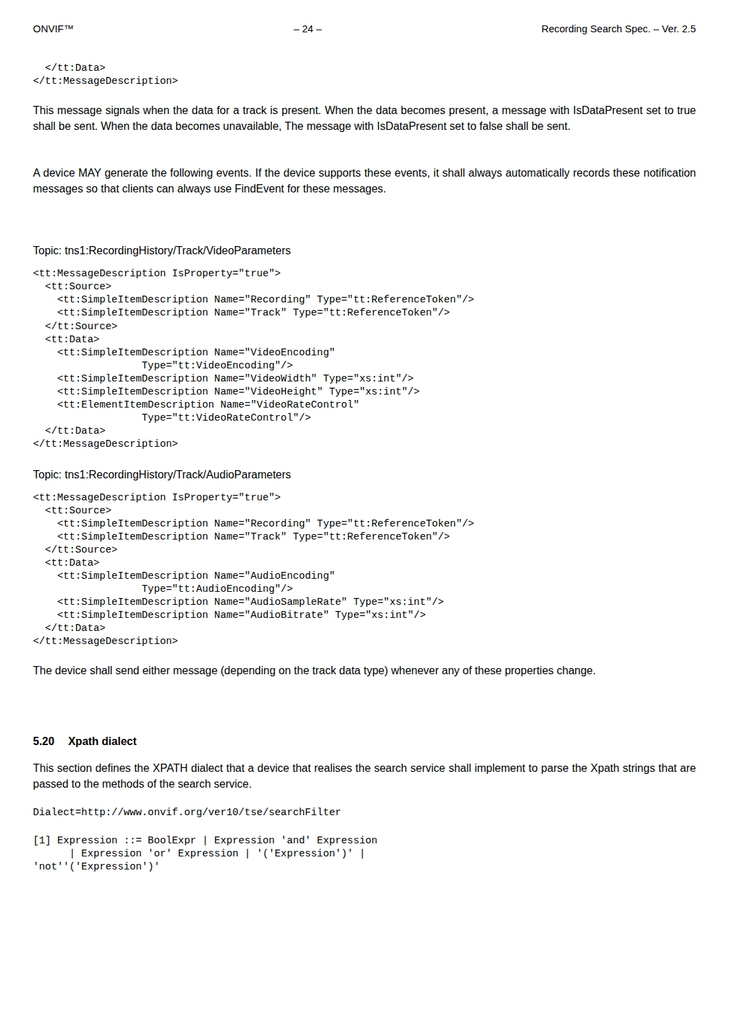ONVIF™
– 24 –
Recording Search Spec. – Ver. 2.5
  </tt:Data>
</tt:MessageDescription>
This message signals when the data for a track is present. When the data becomes present, a message with IsDataPresent set to true shall be sent. When the data becomes unavailable, The message with IsDataPresent set to false shall be sent.
A device MAY generate the following events. If the device supports these events, it shall always automatically records these notification messages so that clients can always use FindEvent for these messages.
Topic: tns1:RecordingHistory/Track/VideoParameters
<tt:MessageDescription IsProperty="true">
  <tt:Source>
    <tt:SimpleItemDescription Name="Recording" Type="tt:ReferenceToken"/>
    <tt:SimpleItemDescription Name="Track" Type="tt:ReferenceToken"/>
  </tt:Source>
  <tt:Data>
    <tt:SimpleItemDescription Name="VideoEncoding"
                  Type="tt:VideoEncoding"/>
    <tt:SimpleItemDescription Name="VideoWidth" Type="xs:int"/>
    <tt:SimpleItemDescription Name="VideoHeight" Type="xs:int"/>
    <tt:ElementItemDescription Name="VideoRateControl"
                  Type="tt:VideoRateControl"/>
  </tt:Data>
</tt:MessageDescription>
Topic: tns1:RecordingHistory/Track/AudioParameters
<tt:MessageDescription IsProperty="true">
  <tt:Source>
    <tt:SimpleItemDescription Name="Recording" Type="tt:ReferenceToken"/>
    <tt:SimpleItemDescription Name="Track" Type="tt:ReferenceToken"/>
  </tt:Source>
  <tt:Data>
    <tt:SimpleItemDescription Name="AudioEncoding"
                  Type="tt:AudioEncoding"/>
    <tt:SimpleItemDescription Name="AudioSampleRate" Type="xs:int"/>
    <tt:SimpleItemDescription Name="AudioBitrate" Type="xs:int"/>
  </tt:Data>
</tt:MessageDescription>
The device shall send either message (depending on the track data type) whenever any of these properties change.
5.20 Xpath dialect
This section defines the XPATH dialect that a device that realises the search service shall implement to parse the Xpath strings that are passed to the methods of the search service.
Dialect=http://www.onvif.org/ver10/tse/searchFilter
[1] Expression ::= BoolExpr | Expression 'and' Expression
      | Expression 'or' Expression | '('Expression')' |
'not''('Expression')'